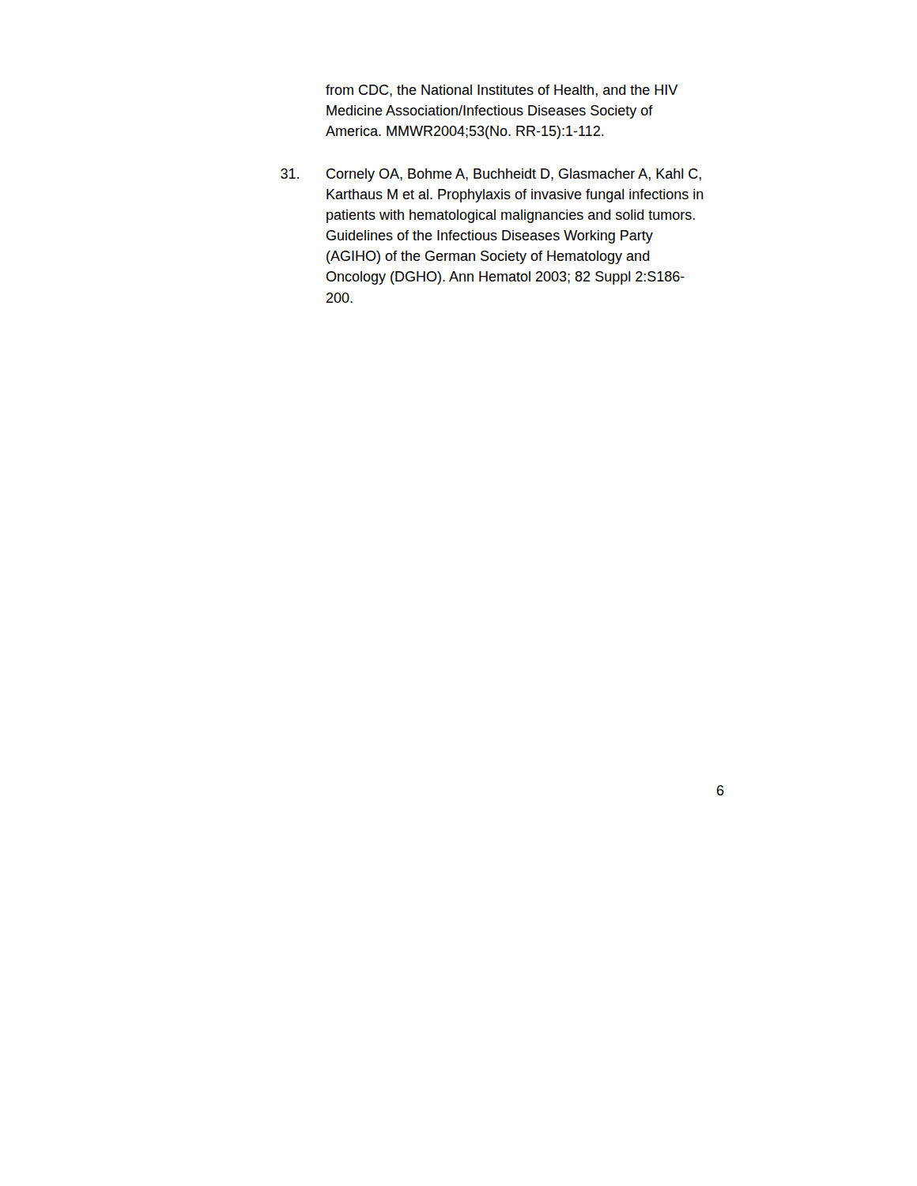from CDC, the National Institutes of Health, and the HIV Medicine Association/Infectious Diseases Society of America. MMWR2004;53(No. RR-15):1-112.
31.
Cornely OA, Bohme A, Buchheidt D, Glasmacher A, Kahl C, Karthaus M et al. Prophylaxis of invasive fungal infections in patients with hematological malignancies and solid tumors. Guidelines of the Infectious Diseases Working Party (AGIHO) of the German Society of Hematology and Oncology (DGHO). Ann Hematol 2003; 82 Suppl 2:S186-200.
6